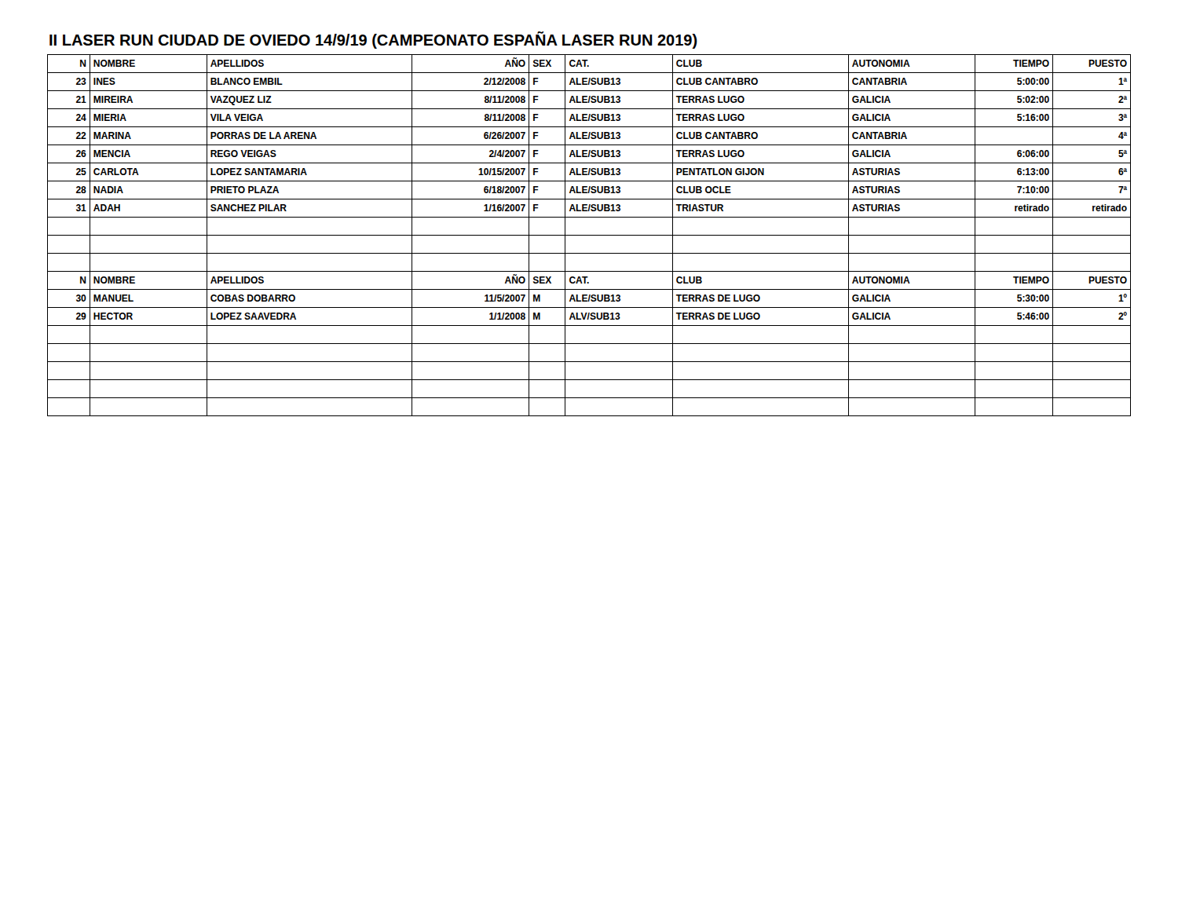II LASER RUN CIUDAD DE OVIEDO 14/9/19 (CAMPEONATO ESPAÑA LASER RUN 2019)
| N | NOMBRE | APELLIDOS | AÑO | SEX | CAT. | CLUB | AUTONOMIA | TIEMPO | PUESTO |
| --- | --- | --- | --- | --- | --- | --- | --- | --- | --- |
| 23 | INES | BLANCO EMBIL | 2/12/2008 | F | ALE/SUB13 | CLUB CANTABRO | CANTABRIA | 5:00:00 | 1ª |
| 21 | MIREIRA | VAZQUEZ LIZ | 8/11/2008 | F | ALE/SUB13 | TERRAS LUGO | GALICIA | 5:02:00 | 2ª |
| 24 | MIERIA | VILA VEIGA | 8/11/2008 | F | ALE/SUB13 | TERRAS LUGO | GALICIA | 5:16:00 | 3ª |
| 22 | MARINA | PORRAS DE LA ARENA | 6/26/2007 | F | ALE/SUB13 | CLUB CANTABRO | CANTABRIA | | 4ª |
| 26 | MENCIA | REGO VEIGAS | 2/4/2007 | F | ALE/SUB13 | TERRAS LUGO | GALICIA | 6:06:00 | 5ª |
| 25 | CARLOTA | LOPEZ SANTAMARIA | 10/15/2007 | F | ALE/SUB13 | PENTATLON GIJON | ASTURIAS | 6:13:00 | 6ª |
| 28 | NADIA | PRIETO PLAZA | 6/18/2007 | F | ALE/SUB13 | CLUB OCLE | ASTURIAS | 7:10:00 | 7ª |
| 31 | ADAH | SANCHEZ PILAR | 1/16/2007 | F | ALE/SUB13 | TRIASTUR | ASTURIAS | retirado | retirado |
| N | NOMBRE | APELLIDOS | AÑO | SEX | CAT. | CLUB | AUTONOMIA | TIEMPO | PUESTO |
| 30 | MANUEL | COBAS DOBARRO | 11/5/2007 | M | ALE/SUB13 | TERRAS DE LUGO | GALICIA | 5:30:00 | 1º |
| 29 | HECTOR | LOPEZ SAAVEDRA | 1/1/2008 | M | ALV/SUB13 | TERRAS DE LUGO | GALICIA | 5:46:00 | 2º |